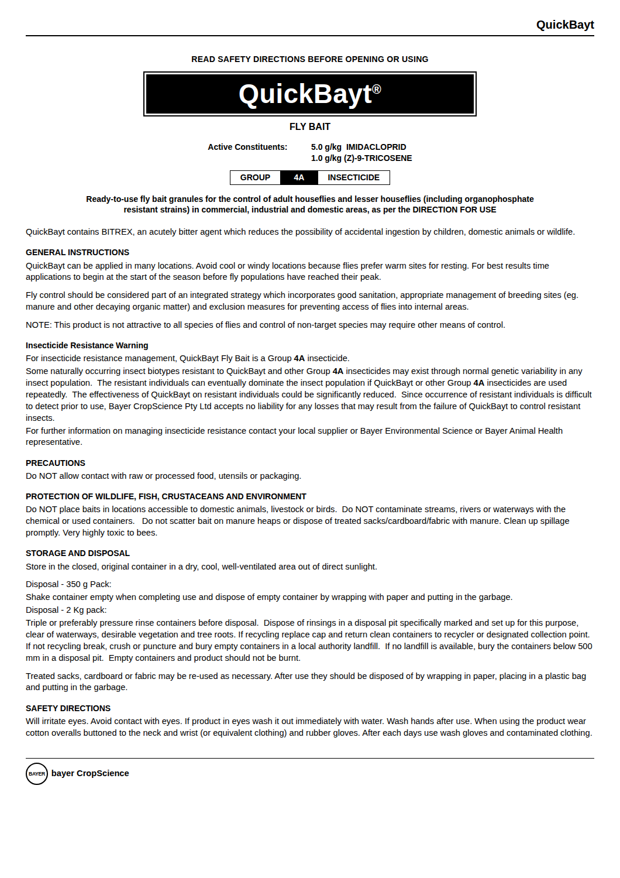QuickBayt
READ SAFETY DIRECTIONS BEFORE OPENING OR USING
QuickBayt®
FLY BAIT
| Active Constituents: | 5.0 g/kg IMIDACLOPRID 1.0 g/kg (Z)-9-TRICOSENE |
| GROUP | 4A | INSECTICIDE |
Ready-to-use fly bait granules for the control of adult houseflies and lesser houseflies (including organophosphate resistant strains) in commercial, industrial and domestic areas, as per the DIRECTION FOR USE
QuickBayt contains BITREX, an acutely bitter agent which reduces the possibility of accidental ingestion by children, domestic animals or wildlife.
General Instructions
QuickBayt can be applied in many locations. Avoid cool or windy locations because flies prefer warm sites for resting. For best results time applications to begin at the start of the season before fly populations have reached their peak.
Fly control should be considered part of an integrated strategy which incorporates good sanitation, appropriate management of breeding sites (eg. manure and other decaying organic matter) and exclusion measures for preventing access of flies into internal areas.
NOTE: This product is not attractive to all species of flies and control of non-target species may require other means of control.
Insecticide Resistance Warning
For insecticide resistance management, QuickBayt Fly Bait is a Group 4A insecticide.
Some naturally occurring insect biotypes resistant to QuickBayt and other Group 4A insecticides may exist through normal genetic variability in any insect population. The resistant individuals can eventually dominate the insect population if QuickBayt or other Group 4A insecticides are used repeatedly. The effectiveness of QuickBayt on resistant individuals could be significantly reduced. Since occurrence of resistant individuals is difficult to detect prior to use, Bayer CropScience Pty Ltd accepts no liability for any losses that may result from the failure of QuickBayt to control resistant insects.
For further information on managing insecticide resistance contact your local supplier or Bayer Environmental Science or Bayer Animal Health representative.
Precautions
Do NOT allow contact with raw or processed food, utensils or packaging.
Protection of Wildlife, Fish, Crustaceans and Environment
Do NOT place baits in locations accessible to domestic animals, livestock or birds. Do NOT contaminate streams, rivers or waterways with the chemical or used containers. Do not scatter bait on manure heaps or dispose of treated sacks/cardboard/fabric with manure. Clean up spillage promptly. Very highly toxic to bees.
Storage and Disposal
Store in the closed, original container in a dry, cool, well-ventilated area out of direct sunlight.
Disposal - 350 g Pack:
Shake container empty when completing use and dispose of empty container by wrapping with paper and putting in the garbage.
Disposal - 2 Kg pack:
Triple or preferably pressure rinse containers before disposal. Dispose of rinsings in a disposal pit specifically marked and set up for this purpose, clear of waterways, desirable vegetation and tree roots. If recycling replace cap and return clean containers to recycler or designated collection point. If not recycling break, crush or puncture and bury empty containers in a local authority landfill. If no landfill is available, bury the containers below 500 mm in a disposal pit. Empty containers and product should not be burnt.
Treated sacks, cardboard or fabric may be re-used as necessary. After use they should be disposed of by wrapping in paper, placing in a plastic bag and putting in the garbage.
Safety Directions
Will irritate eyes. Avoid contact with eyes. If product in eyes wash it out immediately with water. Wash hands after use. When using the product wear cotton overalls buttoned to the neck and wrist (or equivalent clothing) and rubber gloves. After each days use wash gloves and contaminated clothing.
BAYER bayer CropScience